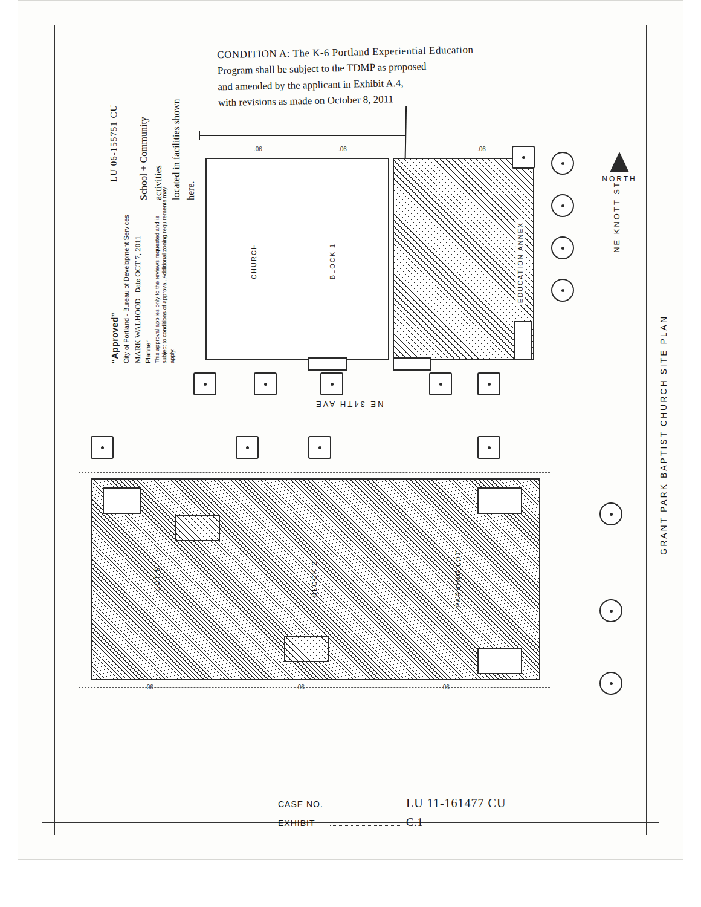CONDITION A: The K-6 Portland Experiential Education
Program shall be subject to the TDMP as proposed
and amended by the applicant in Exhibit A.4,
with revisions as made on October 8, 2011
LU 06-155751 CU
School + Community
activities
located in facilities shown
here.
“Approved”
City of Portland - Bureau of Development Services
MARK WALHOOD Date OCT 7, 2011
Planner
This approval applies only to the reviews requested and is
subject to conditions of approval. Additional zoning requirements may apply.
NORTH
GRANT PARK BAPTIST CHURCH SITE PLAN
CHURCH
BLOCK 1
.06
.06
EDUCATION ANNEX
.06
NE 34TH AVE
LOT 5
BLOCK 2
PARKING LOT
.06
.06
.06
NE KNOTT ST
CASE NO. LU 11-161477 CU
EXHIBIT C.1